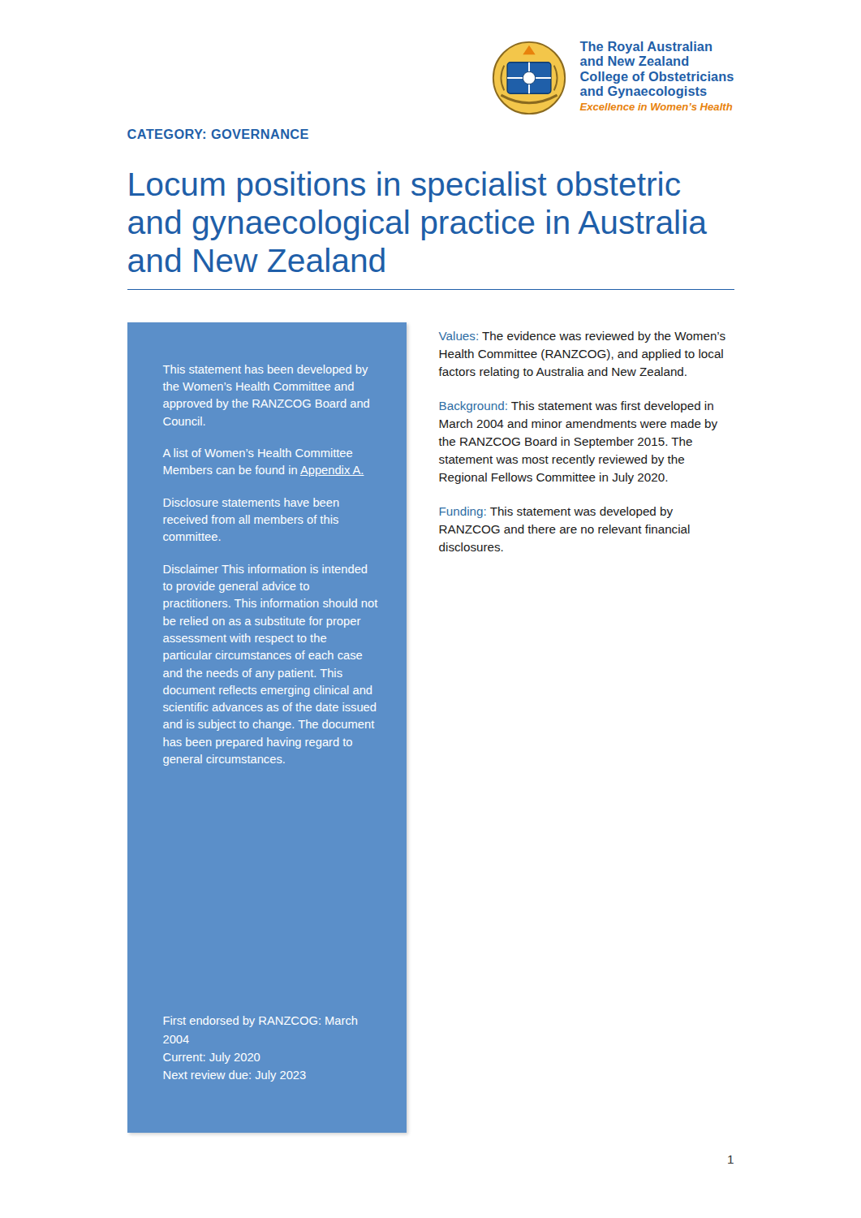The Royal Australian
and New Zealand
College of Obstetricians
and Gynaecologists
Excellence in Women’s Health
CATEGORY: GOVERNANCE
Locum positions in specialist obstetric and gynaecological practice in Australia and New Zealand
This statement has been developed by the Women’s Health Committee and approved by the RANZCOG Board and Council.
A list of Women’s Health Committee Members can be found in Appendix A.
Disclosure statements have been received from all members of this committee.
Disclaimer This information is intended to provide general advice to practitioners. This information should not be relied on as a substitute for proper assessment with respect to the particular circumstances of each case and the needs of any patient. This document reflects emerging clinical and scientific advances as of the date issued and is subject to change. The document has been prepared having regard to general circumstances.
First endorsed by RANZCOG: March 2004
Current: July 2020
Next review due: July 2023
Values: The evidence was reviewed by the Women’s Health Committee (RANZCOG), and applied to local factors relating to Australia and New Zealand.
Background: This statement was first developed in March 2004 and minor amendments were made by the RANZCOG Board in September 2015. The statement was most recently reviewed by the Regional Fellows Committee in July 2020.
Funding: This statement was developed by RANZCOG and there are no relevant financial disclosures.
1